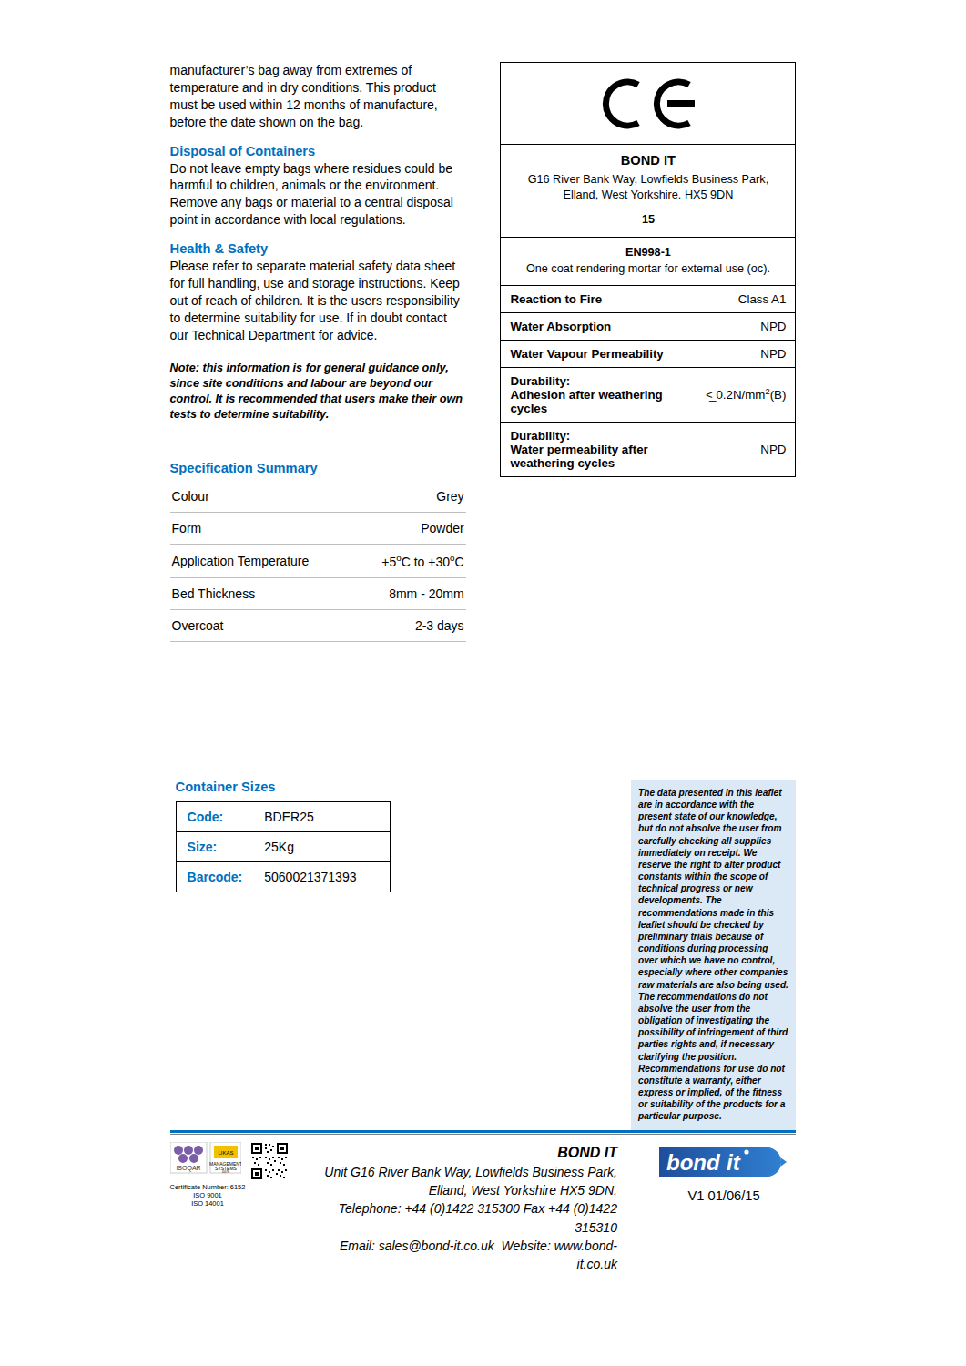manufacturer’s bag away from extremes of temperature and in dry conditions. This product must be used within 12 months of manufacture, before the date shown on the bag.
Disposal of Containers
Do not leave empty bags where residues could be harmful to children, animals or the environment. Remove any bags or material to a central disposal point in accordance with local regulations.
Health & Safety
Please refer to separate material safety data sheet for full handling, use and storage instructions. Keep out of reach of children. It is the users responsibility to determine suitability for use. If in doubt contact our Technical Department for advice.
Note: this information is for general guidance only, since site conditions and labour are beyond our control. It is recommended that users make their own tests to determine suitability.
Specification Summary
| Colour | Grey |
| Form | Powder |
| Application Temperature | +5 o C to +30 o C |
| Bed Thickness | 8mm - 20mm |
| Overcoat | 2-3 days |
BOND IT
G16 River Bank Way, Lowfields Business Park,
Elland, West Yorkshire. HX5 9DN
15
EN998-1
One coat rendering mortar for external use (oc).
| Reaction to Fire | Class A1 |
| Water Absorption | NPD |
| Water Vapour Permeability | NPD |
| Durability: Adhesion after weathering cycles | <̲ 0.2N/mm 2 (B) |
| Durability: Water permeability after weathering cycles | NPD |
Container Sizes
| Code: | BDER25 |
| Size: | 25Kg |
| Barcode: | 5060021371393 |
The data presented in this leaflet are in accordance with the present state of our knowledge, but do not absolve the user from carefully checking all supplies immediately on receipt. We reserve the right to alter product constants within the scope of technical progress or new developments. The recommendations made in this leaflet should be checked by preliminary trials because of conditions during processing over which we have no control, especially where other companies raw materials are also being used. The recommendations do not absolve the user from the obligation of investigating the possibility of infringement of third parties rights and, if necessary clarifying the position. Recommendations for use do not constitute a warranty, either express or implied, of the fitness or suitability of the products for a particular purpose.
ISOQAR LIKAS MANAGEMENT SYSTEMS 0076
Certificate Number: 6152
ISO 9001
ISO 14001
BOND IT
Unit G16 River Bank Way, Lowfields Business Park,
Elland, West Yorkshire HX5 9DN.
Telephone: +44 (0)1422 315300 Fax +44 (0)1422 315310
Email: sales@bond-it.co.uk Website: www.bond-it.co.uk
bond it
V1 01/06/15